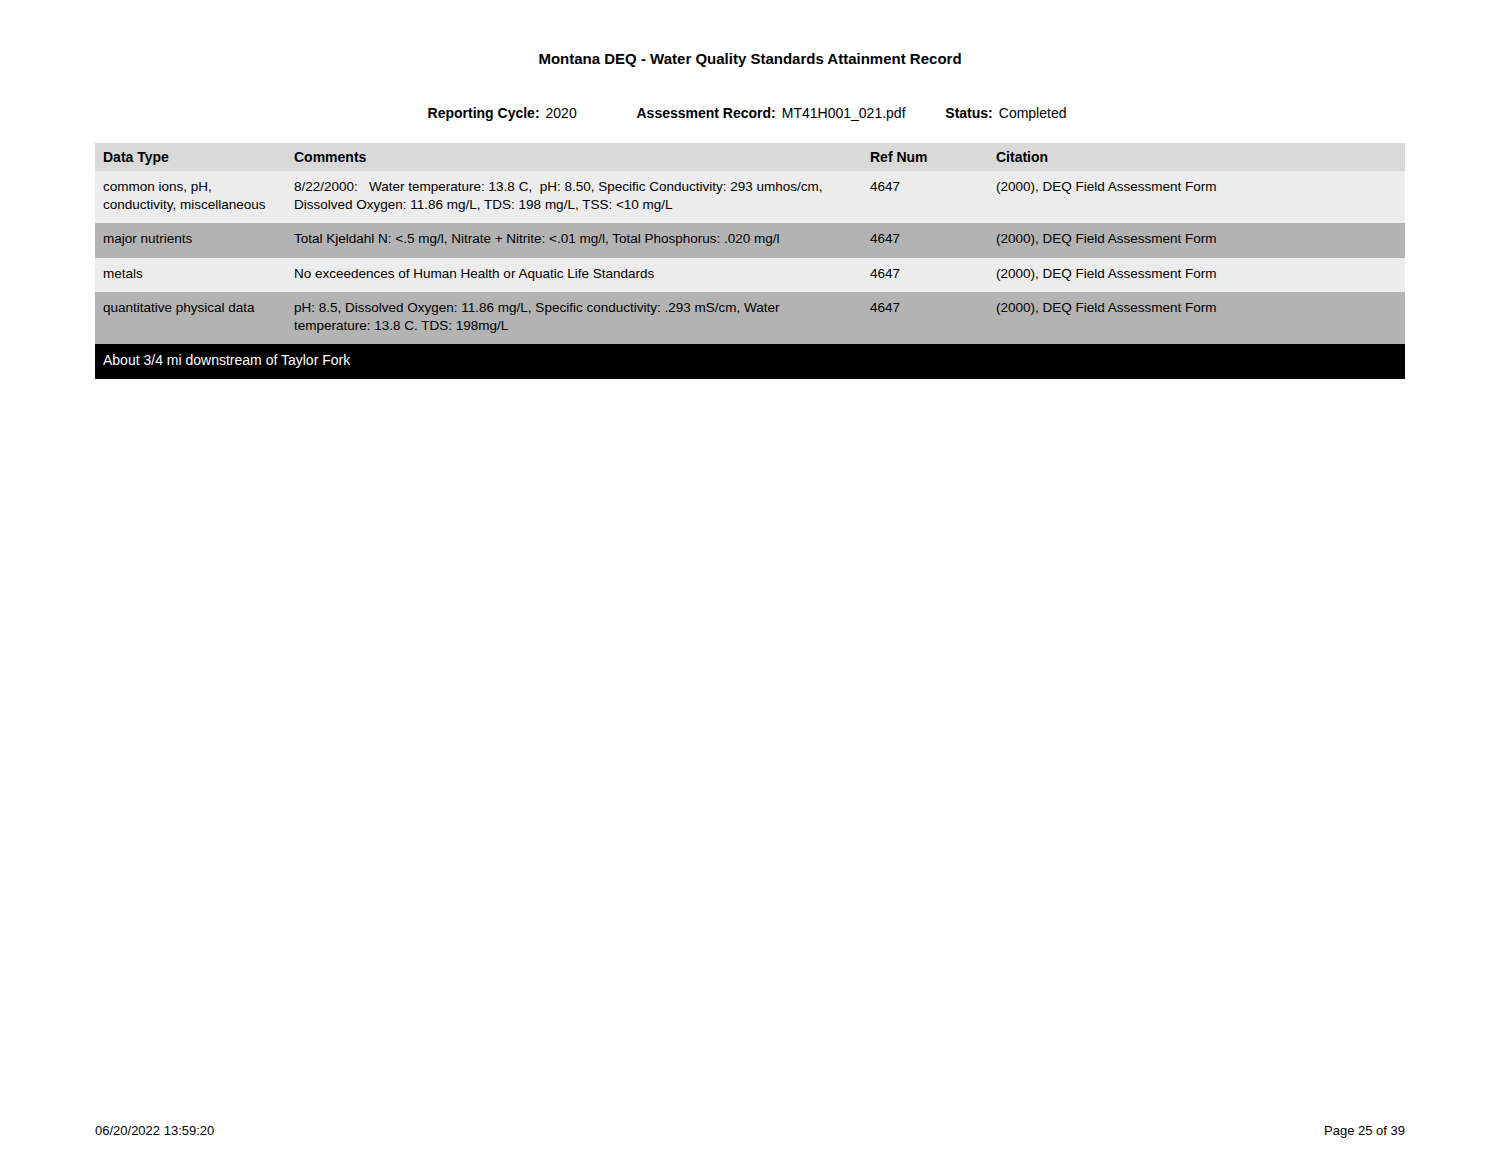Montana DEQ - Water Quality Standards Attainment Record
Reporting Cycle: 2020 Assessment Record: MT41H001_021.pdf Status: Completed
| Data Type | Comments | Ref Num | Citation |
| --- | --- | --- | --- |
| common ions, pH, conductivity, miscellaneous | 8/22/2000: Water temperature: 13.8 C, pH: 8.50, Specific Conductivity: 293 umhos/cm, Dissolved Oxygen: 11.86 mg/L, TDS: 198 mg/L, TSS: <10 mg/L | 4647 | (2000), DEQ Field Assessment Form |
| major nutrients | Total Kjeldahl N: <.5 mg/l, Nitrate + Nitrite: <.01 mg/l, Total Phosphorus: .020 mg/l | 4647 | (2000), DEQ Field Assessment Form |
| metals | No exceedences of Human Health or Aquatic Life Standards | 4647 | (2000), DEQ Field Assessment Form |
| quantitative physical data | pH: 8.5, Dissolved Oxygen: 11.86 mg/L, Specific conductivity: .293 mS/cm, Water temperature: 13.8 C. TDS: 198mg/L | 4647 | (2000), DEQ Field Assessment Form |
| About 3/4 mi downstream of Taylor Fork |
06/20/2022 13:59:20
Page 25 of 39